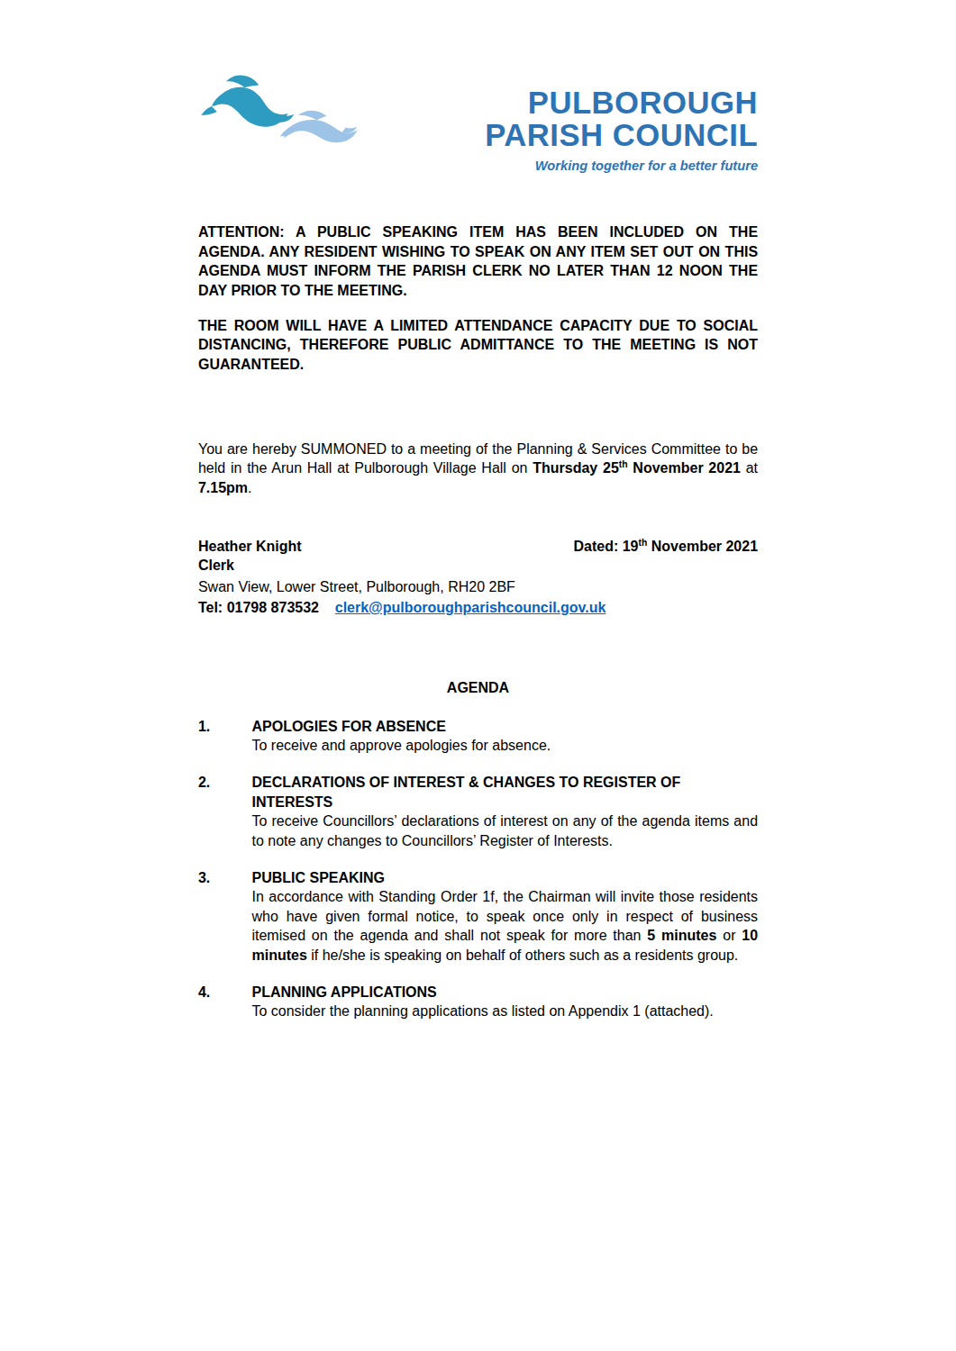PULBOROUGH
PARISH COUNCIL
Working together for a better future
ATTENTION: A PUBLIC SPEAKING ITEM HAS BEEN INCLUDED ON THE AGENDA. ANY RESIDENT WISHING TO SPEAK ON ANY ITEM SET OUT ON THIS AGENDA MUST INFORM THE PARISH CLERK NO LATER THAN 12 NOON THE DAY PRIOR TO THE MEETING.
THE ROOM WILL HAVE A LIMITED ATTENDANCE CAPACITY DUE TO SOCIAL DISTANCING, THEREFORE PUBLIC ADMITTANCE TO THE MEETING IS NOT GUARANTEED.
You are hereby SUMMONED to a meeting of the Planning & Services Committee to be held in the Arun Hall at Pulborough Village Hall on Thursday 25th November 2021 at 7.15pm.
Heather Knight
Dated: 19th November 2021
Clerk
Swan View, Lower Street, Pulborough, RH20 2BF
Tel: 01798 873532 clerk@pulboroughparishcouncil.gov.uk
AGENDA
1.
Apologies for Absence
To receive and approve apologies for absence.
2.
Declarations of Interest & Changes to Register of Interests
To receive Councillors’ declarations of interest on any of the agenda items and to note any changes to Councillors’ Register of Interests.
3.
Public Speaking
In accordance with Standing Order 1f, the Chairman will invite those residents who have given formal notice, to speak once only in respect of business itemised on the agenda and shall not speak for more than 5 minutes or 10 minutes if he/she is speaking on behalf of others such as a residents group.
4.
Planning Applications
To consider the planning applications as listed on Appendix 1 (attached).